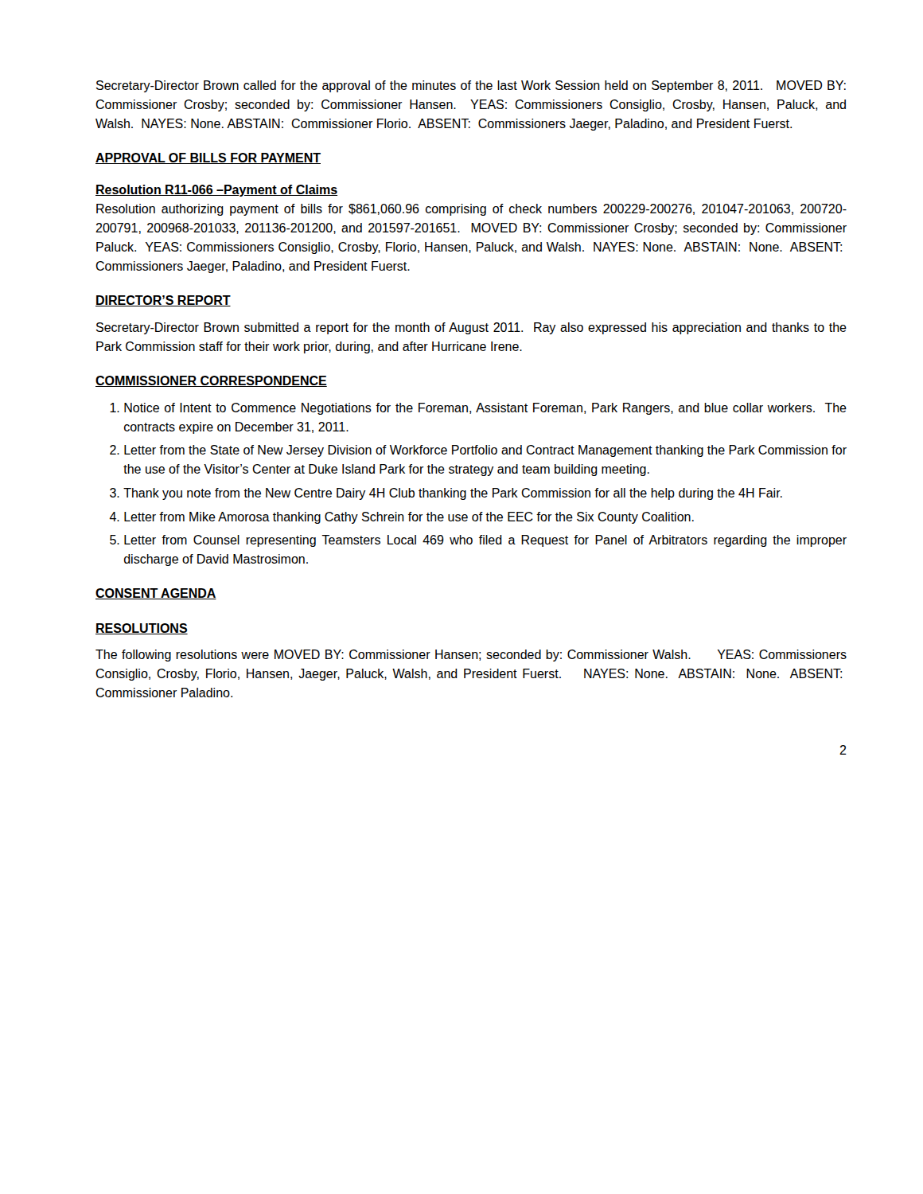Secretary-Director Brown called for the approval of the minutes of the last Work Session held on September 8, 2011. MOVED BY: Commissioner Crosby; seconded by: Commissioner Hansen. YEAS: Commissioners Consiglio, Crosby, Hansen, Paluck, and Walsh. NAYES: None. ABSTAIN: Commissioner Florio. ABSENT: Commissioners Jaeger, Paladino, and President Fuerst.
APPROVAL OF BILLS FOR PAYMENT
Resolution R11-066 –Payment of Claims
Resolution authorizing payment of bills for $861,060.96 comprising of check numbers 200229-200276, 201047-201063, 200720-200791, 200968-201033, 201136-201200, and 201597-201651. MOVED BY: Commissioner Crosby; seconded by: Commissioner Paluck. YEAS: Commissioners Consiglio, Crosby, Florio, Hansen, Paluck, and Walsh. NAYES: None. ABSTAIN: None. ABSENT: Commissioners Jaeger, Paladino, and President Fuerst.
DIRECTOR’S REPORT
Secretary-Director Brown submitted a report for the month of August 2011. Ray also expressed his appreciation and thanks to the Park Commission staff for their work prior, during, and after Hurricane Irene.
COMMISSIONER CORRESPONDENCE
Notice of Intent to Commence Negotiations for the Foreman, Assistant Foreman, Park Rangers, and blue collar workers. The contracts expire on December 31, 2011.
Letter from the State of New Jersey Division of Workforce Portfolio and Contract Management thanking the Park Commission for the use of the Visitor’s Center at Duke Island Park for the strategy and team building meeting.
Thank you note from the New Centre Dairy 4H Club thanking the Park Commission for all the help during the 4H Fair.
Letter from Mike Amorosa thanking Cathy Schrein for the use of the EEC for the Six County Coalition.
Letter from Counsel representing Teamsters Local 469 who filed a Request for Panel of Arbitrators regarding the improper discharge of David Mastrosimon.
CONSENT AGENDA
RESOLUTIONS
The following resolutions were MOVED BY: Commissioner Hansen; seconded by: Commissioner Walsh. YEAS: Commissioners Consiglio, Crosby, Florio, Hansen, Jaeger, Paluck, Walsh, and President Fuerst. NAYES: None. ABSTAIN: None. ABSENT: Commissioner Paladino.
2